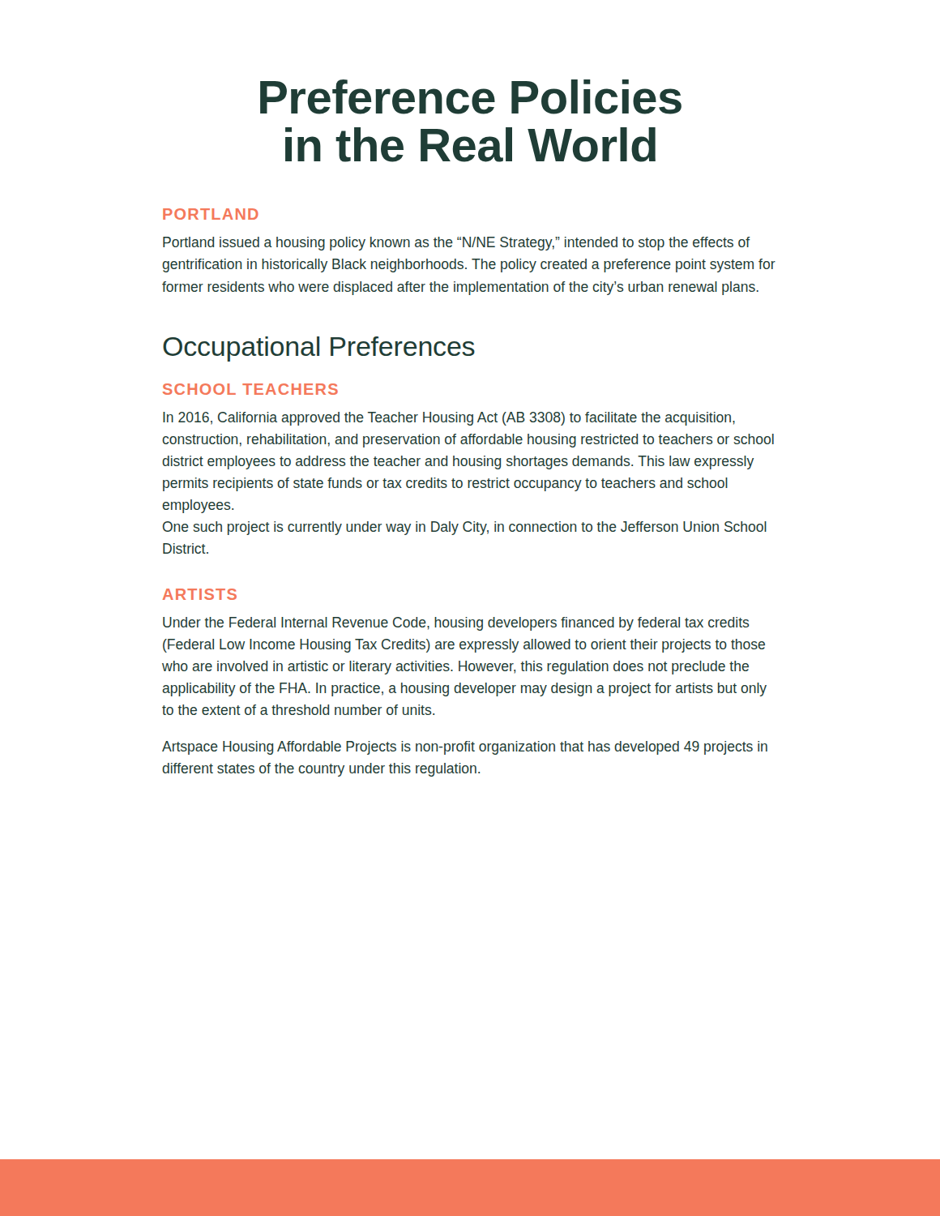Preference Policies
in the Real World
Portland
Portland issued a housing policy known as the “N/NE Strategy,” intended to stop the effects of gentrification in historically Black neighborhoods. The policy created a preference point system for former residents who were displaced after the implementation of the city’s urban renewal plans.
Occupational Preferences
School Teachers
In 2016, California approved the Teacher Housing Act (AB 3308) to facilitate the acquisition, construction, rehabilitation, and preservation of affordable housing restricted to teachers or school district employees to address the teacher and housing shortages demands. This law expressly permits recipients of state funds or tax credits to restrict occupancy to teachers and school employees.
One such project is currently under way in Daly City, in connection to the Jefferson Union School District.
Artists
Under the Federal Internal Revenue Code, housing developers financed by federal tax credits (Federal Low Income Housing Tax Credits) are expressly allowed to orient their projects to those who are involved in artistic or literary activities. However, this regulation does not preclude the applicability of the FHA. In practice, a housing developer may design a project for artists but only to the extent of a threshold number of units.
Artspace Housing Affordable Projects is non-profit organization that has developed 49 projects in different states of the country under this regulation.